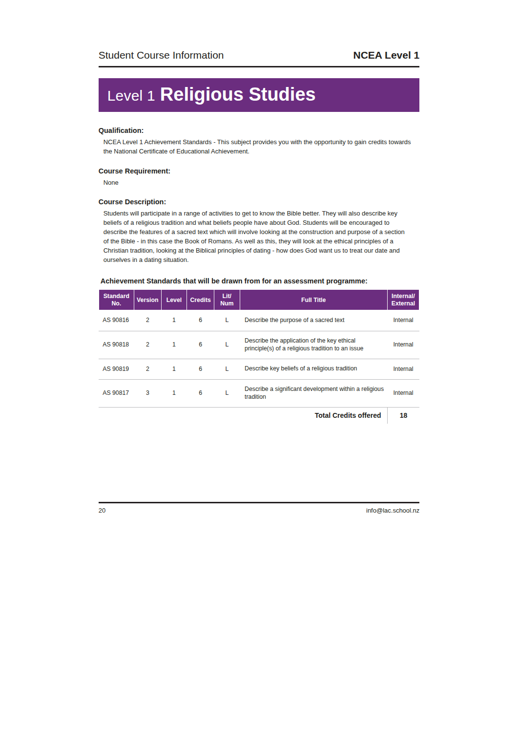Student Course Information
NCEA Level 1
Level 1 Religious Studies
Qualification:
NCEA Level 1 Achievement Standards - This subject provides you with the opportunity to gain credits towards the National Certificate of Educational Achievement.
Course Requirement:
None
Course Description:
Students will participate in a range of activities to get to know the Bible better. They will also describe key beliefs of a religious tradition and what beliefs people have about God. Students will be encouraged to describe the features of a sacred text which will involve looking at the construction and purpose of a section of the Bible - in this case the Book of Romans. As well as this, they will look at the ethical principles of a Christian tradition, looking at the Biblical principles of dating - how does God want us to treat our date and ourselves in a dating situation.
Achievement Standards that will be drawn from for an assessment programme:
| Standard No. | Version | Level | Credits | Lit/ Num | Full Title | Internal/ External |
| --- | --- | --- | --- | --- | --- | --- |
| AS 90816 | 2 | 1 | 6 | L | Describe the purpose of a sacred text | Internal |
| AS 90818 | 2 | 1 | 6 | L | Describe the application of the key ethical principle(s) of a religious tradition to an issue | Internal |
| AS 90819 | 2 | 1 | 6 | L | Describe key beliefs of a religious tradition | Internal |
| AS 90817 | 3 | 1 | 6 | L | Describe a significant development within a religious tradition | Internal |
Total Credits offered
18
20
info@lac.school.nz